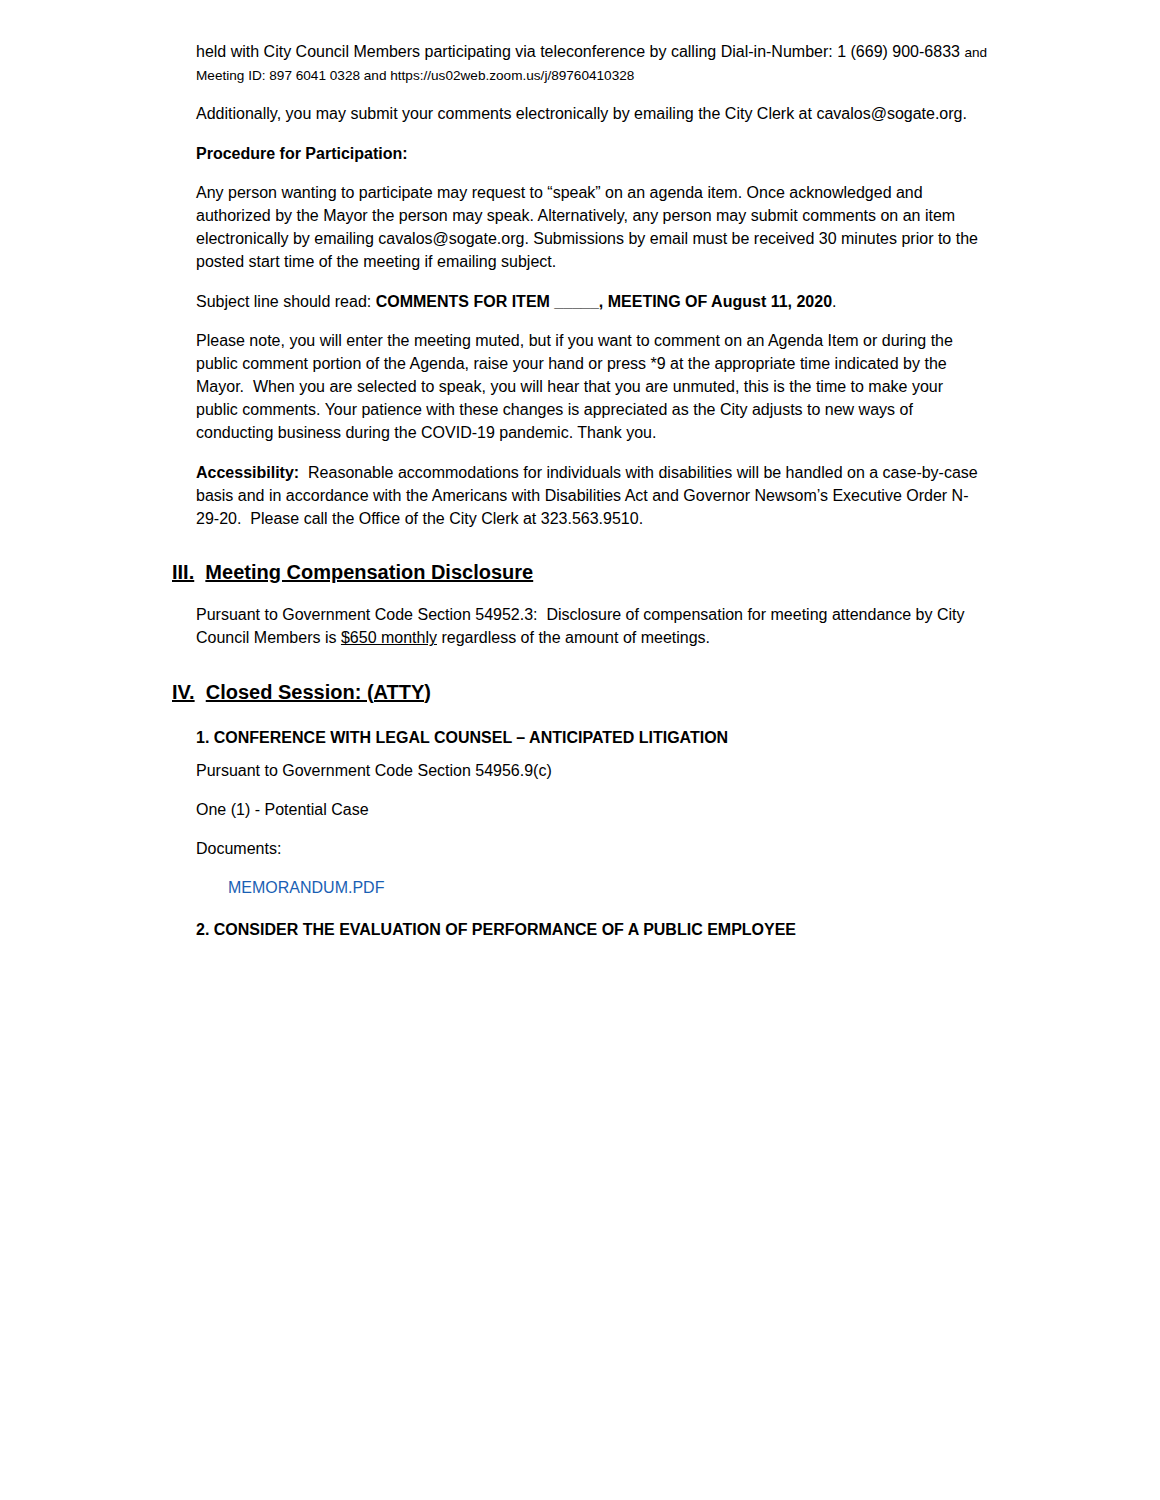held with City Council Members participating via teleconference by calling Dial-in-Number: 1 (669) 900-6833 and Meeting ID: 897 6041 0328 and https://us02web.zoom.us/j/89760410328
Additionally, you may submit your comments electronically by emailing the City Clerk at cavalos@sogate.org.
Procedure for Participation:
Any person wanting to participate may request to “speak” on an agenda item. Once acknowledged and authorized by the Mayor the person may speak. Alternatively, any person may submit comments on an item electronically by emailing cavalos@sogate.org. Submissions by email must be received 30 minutes prior to the posted start time of the meeting if emailing subject.
Subject line should read: COMMENTS FOR ITEM _____, MEETING OF August 11, 2020.
Please note, you will enter the meeting muted, but if you want to comment on an Agenda Item or during the public comment portion of the Agenda, raise your hand or press *9 at the appropriate time indicated by the Mayor. When you are selected to speak, you will hear that you are unmuted, this is the time to make your public comments. Your patience with these changes is appreciated as the City adjusts to new ways of conducting business during the COVID-19 pandemic. Thank you.
Accessibility: Reasonable accommodations for individuals with disabilities will be handled on a case-by-case basis and in accordance with the Americans with Disabilities Act and Governor Newsom’s Executive Order N-29-20. Please call the Office of the City Clerk at 323.563.9510.
III. Meeting Compensation Disclosure
Pursuant to Government Code Section 54952.3: Disclosure of compensation for meeting attendance by City Council Members is $650 monthly regardless of the amount of meetings.
IV. Closed Session: (ATTY)
1. CONFERENCE WITH LEGAL COUNSEL – ANTICIPATED LITIGATION
Pursuant to Government Code Section 54956.9(c)
One (1) - Potential Case
Documents:
MEMORANDUM.PDF
2. CONSIDER THE EVALUATION OF PERFORMANCE OF A PUBLIC EMPLOYEE